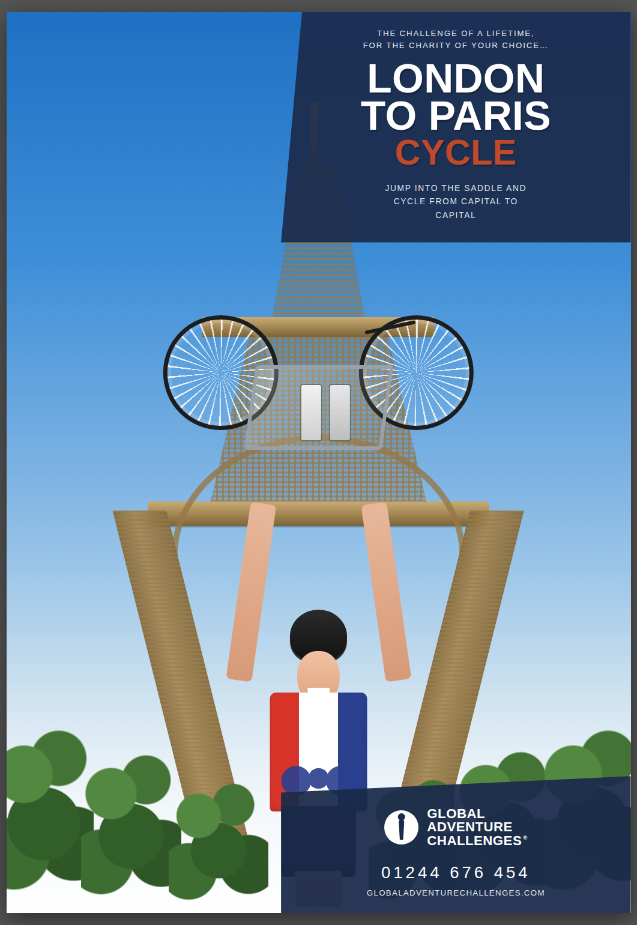The challenge of a lifetime,
for the charity of your choice…
London to Paris Cycle
Jump into the saddle and
cycle from capital to
capital
Global Adventure Challenges®
01244 676 454
globaladventurechallenges.com